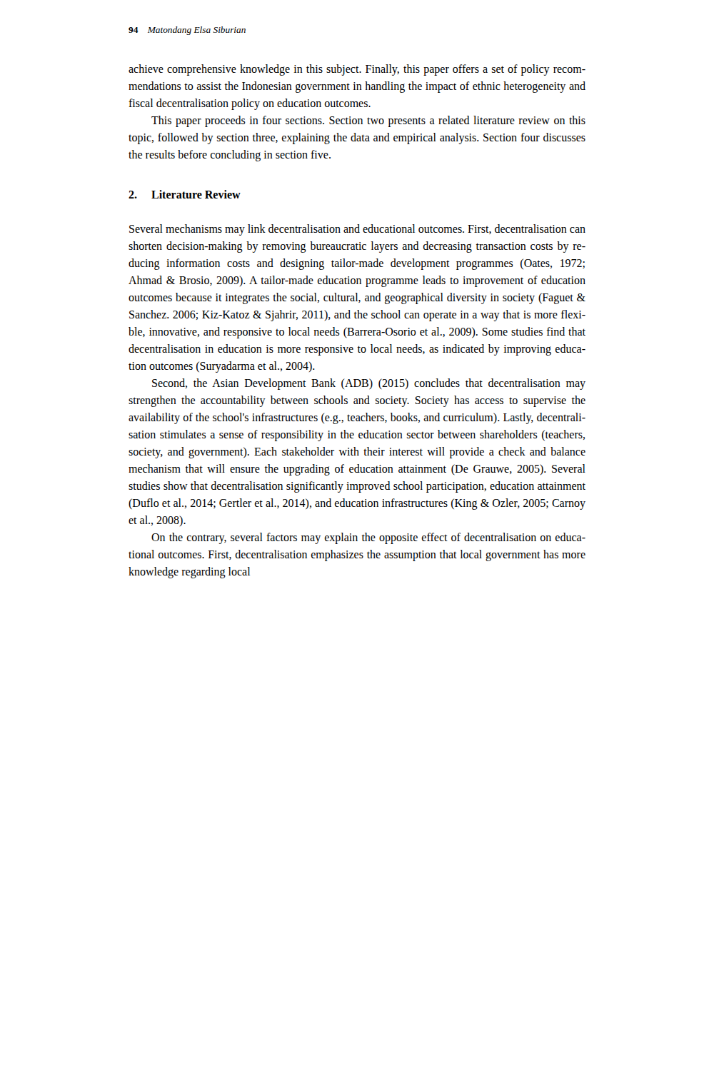94 Matondang Elsa Siburian
achieve comprehensive knowledge in this subject. Finally, this paper offers a set of policy recommendations to assist the Indonesian government in handling the impact of ethnic heterogeneity and fiscal decentralisation policy on education outcomes.
This paper proceeds in four sections. Section two presents a related literature review on this topic, followed by section three, explaining the data and empirical analysis. Section four discusses the results before concluding in section five.
2. Literature Review
Several mechanisms may link decentralisation and educational outcomes. First, decentralisation can shorten decision-making by removing bureaucratic layers and decreasing transaction costs by reducing information costs and designing tailor-made development programmes (Oates, 1972; Ahmad & Brosio, 2009). A tailor-made education programme leads to improvement of education outcomes because it integrates the social, cultural, and geographical diversity in society (Faguet & Sanchez. 2006; Kiz-Katoz & Sjahrir, 2011), and the school can operate in a way that is more flexible, innovative, and responsive to local needs (Barrera-Osorio et al., 2009). Some studies find that decentralisation in education is more responsive to local needs, as indicated by improving education outcomes (Suryadarma et al., 2004).
Second, the Asian Development Bank (ADB) (2015) concludes that decentralisation may strengthen the accountability between schools and society. Society has access to supervise the availability of the school's infrastructures (e.g., teachers, books, and curriculum). Lastly, decentralisation stimulates a sense of responsibility in the education sector between shareholders (teachers, society, and government). Each stakeholder with their interest will provide a check and balance mechanism that will ensure the upgrading of education attainment (De Grauwe, 2005). Several studies show that decentralisation significantly improved school participation, education attainment (Duflo et al., 2014; Gertler et al., 2014), and education infrastructures (King & Ozler, 2005; Carnoy et al., 2008).
On the contrary, several factors may explain the opposite effect of decentralisation on educational outcomes. First, decentralisation emphasizes the assumption that local government has more knowledge regarding local